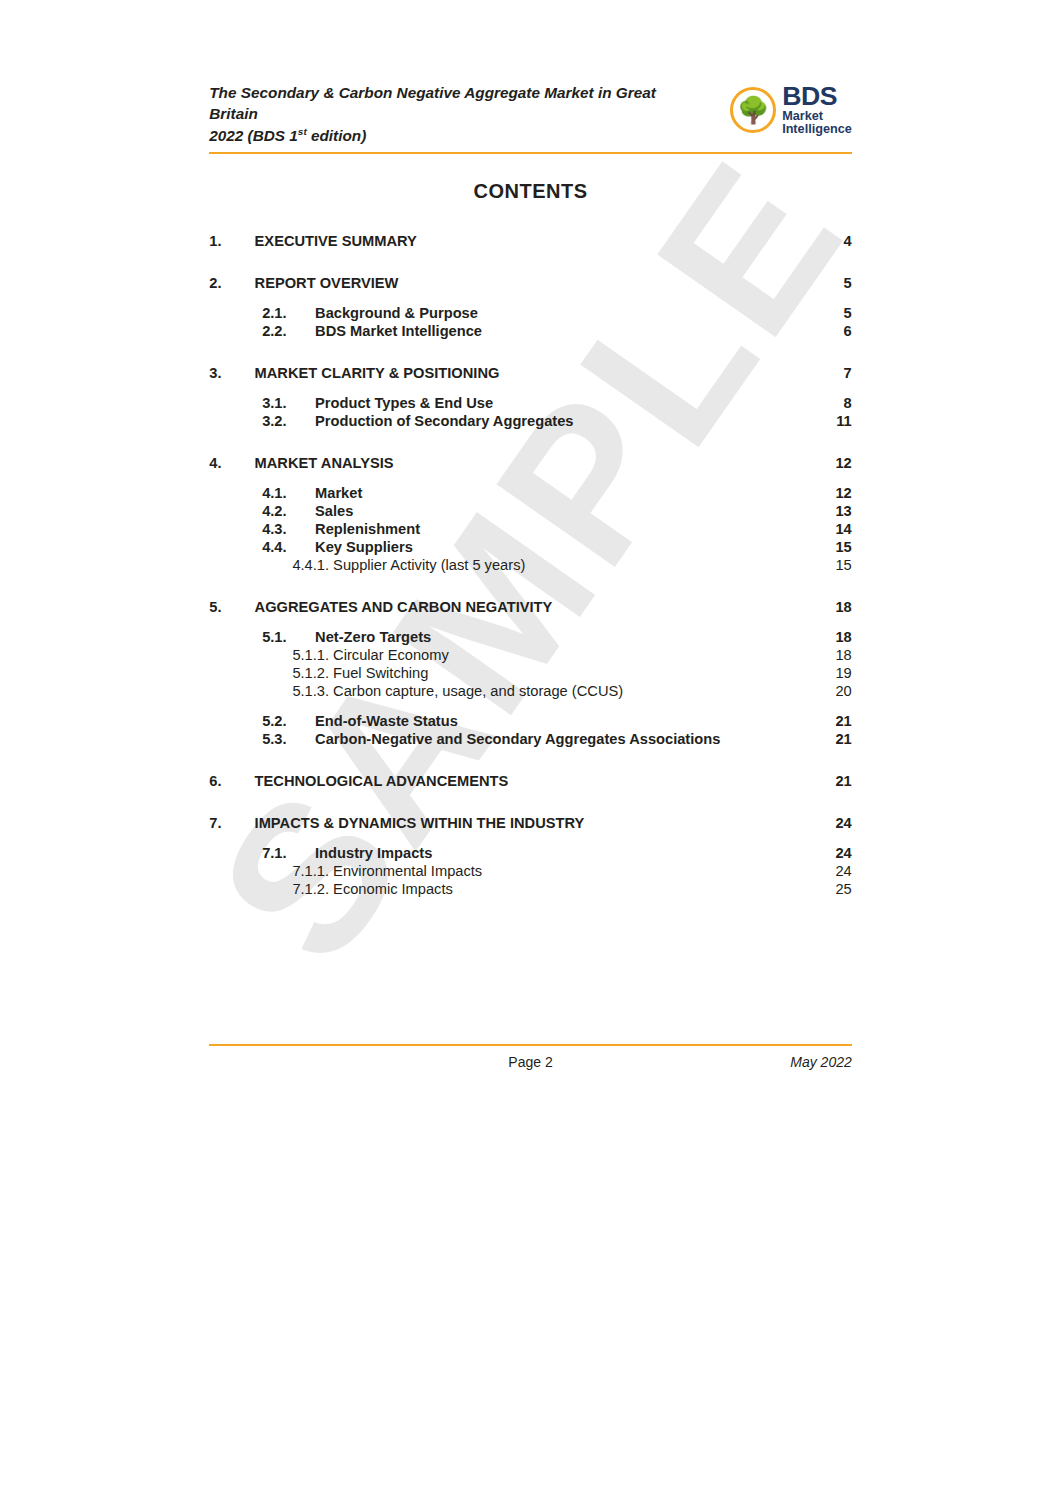SAMPLE
The Secondary & Carbon Negative Aggregate Market in Great Britain 2022 (BDS 1st edition)
🌳
BDS
Market
Intelligence
CONTENTS
1. EXECUTIVE SUMMARY
4
2. REPORT OVERVIEW
5
2.1. Background & Purpose
5
2.2. BDS Market Intelligence
6
3. MARKET CLARITY & POSITIONING
7
3.1. Product Types & End Use
8
3.2. Production of Secondary Aggregates
11
4. MARKET ANALYSIS
12
4.1. Market
12
4.2. Sales
13
4.3. Replenishment
14
4.4. Key Suppliers
15
4.4.1. Supplier Activity (last 5 years)
15
5. AGGREGATES AND CARBON NEGATIVITY
18
5.1. Net-Zero Targets
18
5.1.1. Circular Economy
18
5.1.2. Fuel Switching
19
5.1.3. Carbon capture, usage, and storage (CCUS)
20
5.2. End-of-Waste Status
21
5.3. Carbon-Negative and Secondary Aggregates Associations
21
6. TECHNOLOGICAL ADVANCEMENTS
21
7. IMPACTS & DYNAMICS WITHIN THE INDUSTRY
24
7.1. Industry Impacts
24
7.1.1. Environmental Impacts
24
7.1.2. Economic Impacts
25
Page 2 May 2022